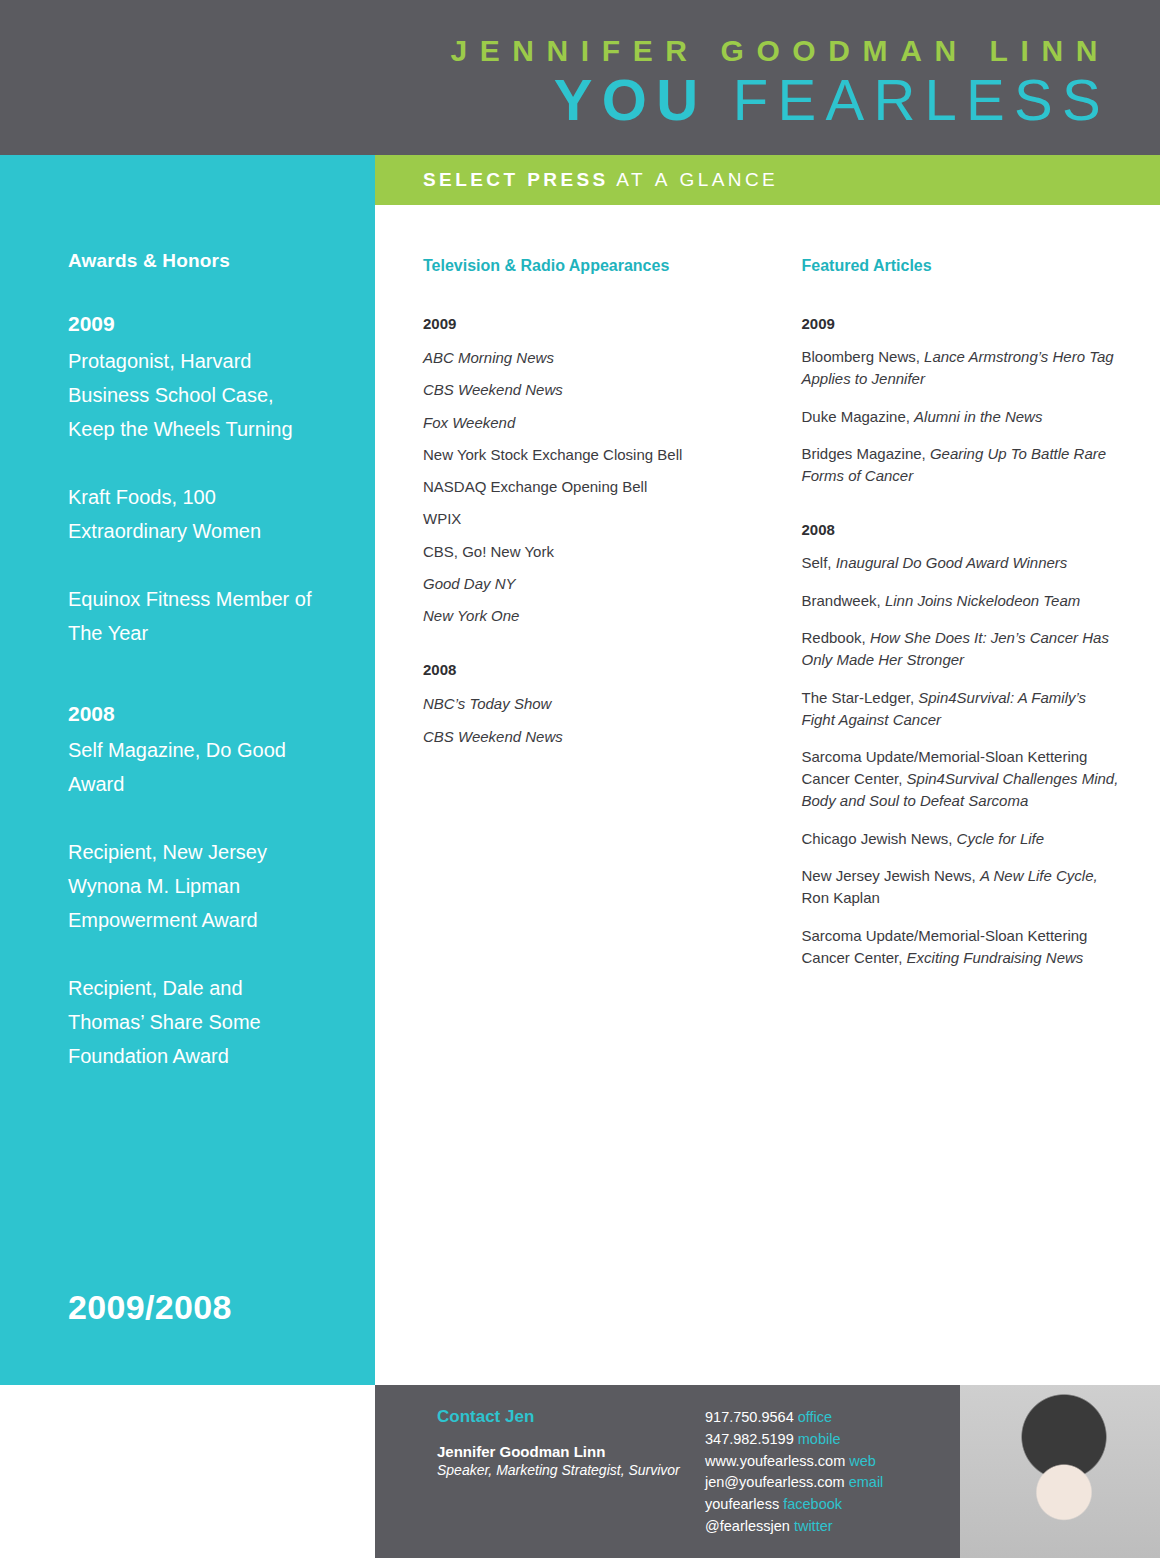JENNIFER GOODMAN LINN
YOU FEARLESS
Awards & Honors
2009
Protagonist, Harvard Business School Case, Keep the Wheels Turning
Kraft Foods, 100 Extraordinary Women
Equinox Fitness Member of The Year
2008
Self Magazine, Do Good Award
Recipient, New Jersey Wynona M. Lipman Empowerment Award
Recipient, Dale and Thomas’ Share Some Foundation Award
2009/2008
SELECT PRESS AT A GLANCE
Television & Radio Appearances
2009
ABC Morning News
CBS Weekend News
Fox Weekend
New York Stock Exchange Closing Bell
NASDAQ Exchange Opening Bell
WPIX
CBS, Go! New York
Good Day NY
New York One
2008
NBC’s Today Show
CBS Weekend News
Featured Articles
2009
Bloomberg News, Lance Armstrong’s Hero Tag Applies to Jennifer
Duke Magazine, Alumni in the News
Bridges Magazine, Gearing Up To Battle Rare Forms of Cancer
2008
Self, Inaugural Do Good Award Winners
Brandweek, Linn Joins Nickelodeon Team
Redbook, How She Does It: Jen’s Cancer Has Only Made Her Stronger
The Star-Ledger, Spin4Survival: A Family’s Fight Against Cancer
Sarcoma Update/Memorial-Sloan Kettering Cancer Center, Spin4Survival Challenges Mind, Body and Soul to Defeat Sarcoma
Chicago Jewish News, Cycle for Life
New Jersey Jewish News, A New Life Cycle, Ron Kaplan
Sarcoma Update/Memorial-Sloan Kettering Cancer Center, Exciting Fundraising News
Contact Jen
Jennifer Goodman Linn
Speaker, Marketing Strategist, Survivor
917.750.9564 office
347.982.5199 mobile
www.youfearless.com web
jen@youfearless.com email
youfearless facebook
@fearlessjen twitter